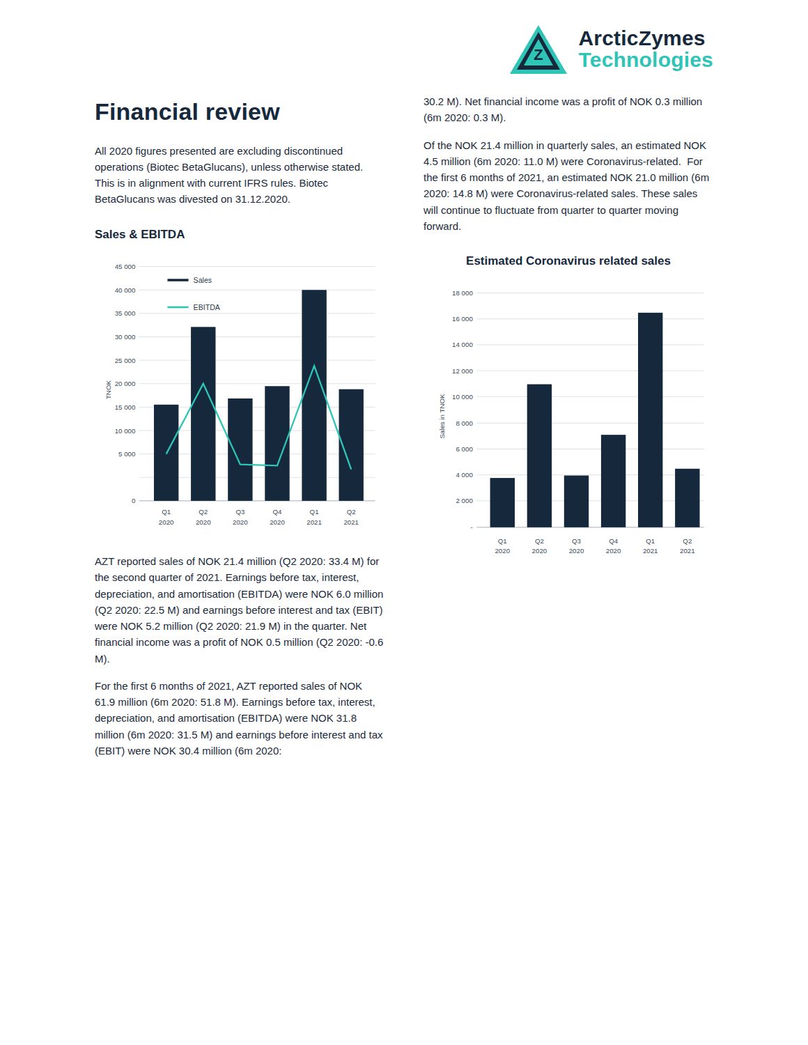Z ArcticZymes Technologies
Financial review
All 2020 figures presented are excluding discontinued operations (Biotec BetaGlucans), unless otherwise stated. This is in alignment with current IFRS rules. Biotec BetaGlucans was divested on 31.12.2020.
Sales & EBITDA
45 000 40 000 35 000 30 000 25 000 20 000 15 000 10 000 5 000 0 TNOK Sales EBITDA Q12020 Q22020 Q32020 Q42020 Q12021 Q22021
AZT reported sales of NOK 21.4 million (Q2 2020: 33.4 M) for the second quarter of 2021. Earnings before tax, interest, depreciation, and amortisation (EBITDA) were NOK 6.0 million (Q2 2020: 22.5 M) and earnings before interest and tax (EBIT) were NOK 5.2 million (Q2 2020: 21.9 M) in the quarter. Net financial income was a profit of NOK 0.5 million (Q2 2020: -0.6 M).
For the first 6 months of 2021, AZT reported sales of NOK 61.9 million (6m 2020: 51.8 M). Earnings before tax, interest, depreciation, and amortisation (EBITDA) were NOK 31.8 million (6m 2020: 31.5 M) and earnings before interest and tax (EBIT) were NOK 30.4 million (6m 2020:
30.2 M). Net financial income was a profit of NOK 0.3 million (6m 2020: 0.3 M).
Of the NOK 21.4 million in quarterly sales, an estimated NOK 4.5 million (6m 2020: 11.0 M) were Coronavirus-related. For the first 6 months of 2021, an estimated NOK 21.0 million (6m 2020: 14.8 M) were Coronavirus-related sales. These sales will continue to fluctuate from quarter to quarter moving forward.
Estimated Coronavirus related sales
18 000 16 000 14 000 12 000 10 000 8 000 6 000 4 000 2 000 - Sales in TNOK Q12020 Q22020 Q32020 Q42020 Q12021 Q22021